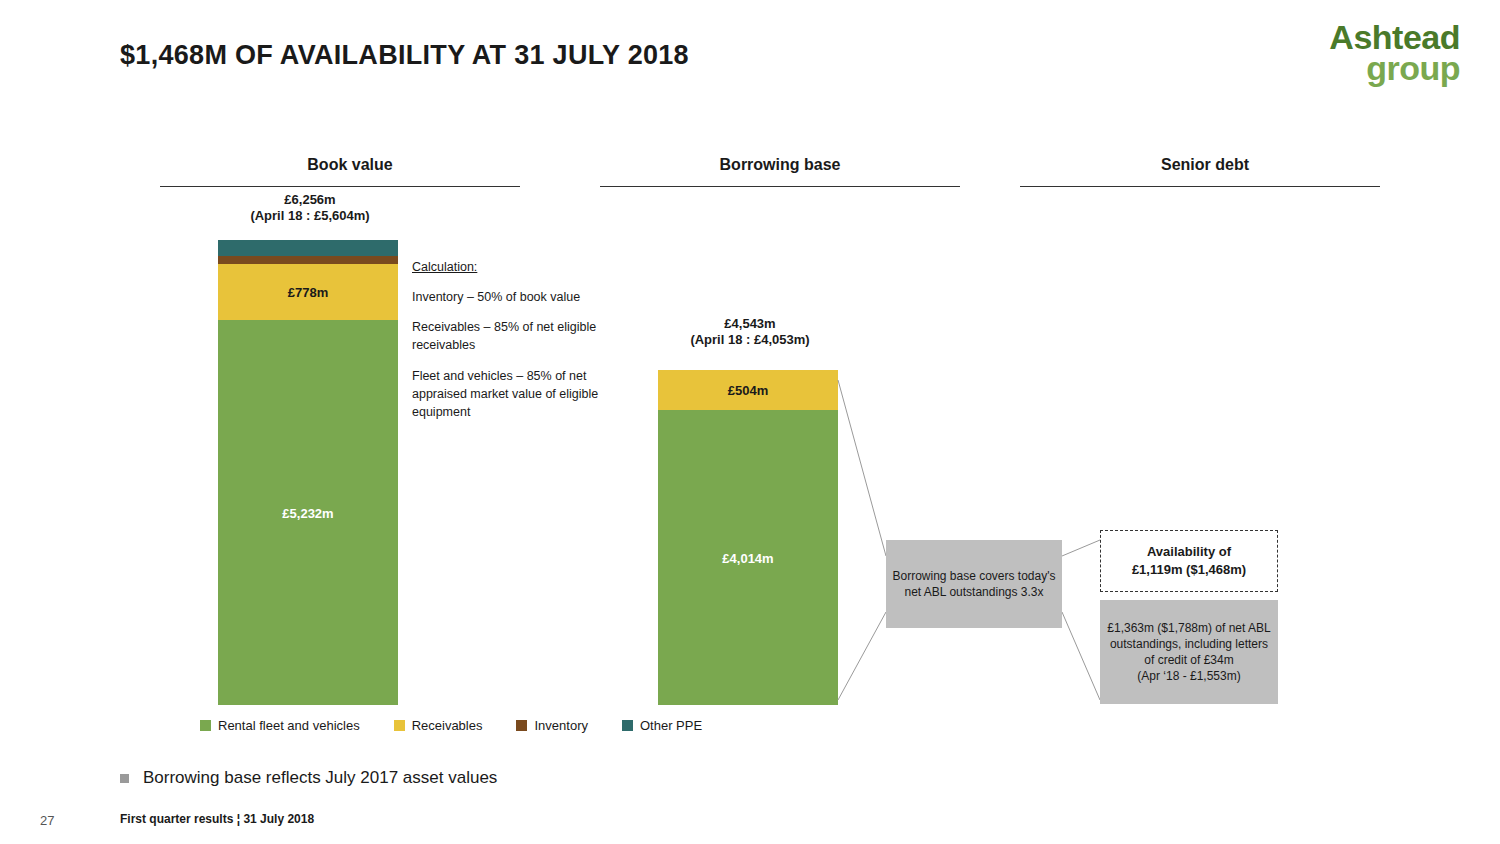$1,468M OF AVAILABILITY AT 31 JULY 2018
Ashtead
group
Book value
Borrowing base
Senior debt
£6,256m
(April 18 : £5,604m)
£778m
£5,232m
Calculation:
Inventory – 50% of book value
Receivables – 85% of net eligible receivables
Fleet and vehicles – 85% of net appraised market value of eligible equipment
£4,543m
(April 18 : £4,053m)
£504m
£4,014m
Borrowing base covers today's net ABL outstandings 3.3x
Availability of
£1,119m ($1,468m)
£1,363m ($1,788m) of net ABL outstandings, including letters of credit of £34m
(Apr ‘18 - £1,553m)
Rental fleet and vehicles Receivables Inventory Other PPE
Borrowing base reflects July 2017 asset values
First quarter results ¦ 31 July 2018
27